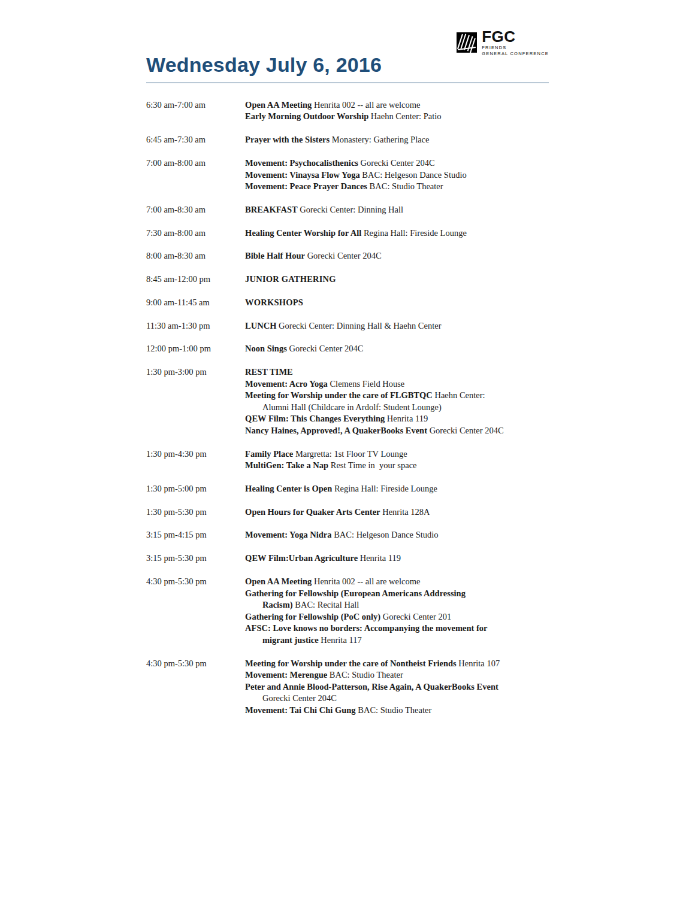FGC Friends General Conference
Wednesday July 6, 2016
| 6:30 am-7:00 am | Open AA Meeting Henrita 002 -- all are welcome Early Morning Outdoor Worship Haehn Center: Patio |
| 6:45 am-7:30 am | Prayer with the Sisters Monastery: Gathering Place |
| 7:00 am-8:00 am | Movement: Psychocalisthenics Gorecki Center 204C Movement: Vinaysa Flow Yoga BAC: Helgeson Dance Studio Movement: Peace Prayer Dances BAC: Studio Theater |
| 7:00 am-8:30 am | BREAKFAST Gorecki Center: Dinning Hall |
| 7:30 am-8:00 am | Healing Center Worship for All Regina Hall: Fireside Lounge |
| 8:00 am-8:30 am | Bible Half Hour Gorecki Center 204C |
| 8:45 am-12:00 pm | JUNIOR GATHERING |
| 9:00 am-11:45 am | WORKSHOPS |
| 11:30 am-1:30 pm | LUNCH Gorecki Center: Dinning Hall & Haehn Center |
| 12:00 pm-1:00 pm | Noon Sings Gorecki Center 204C |
| 1:30 pm-3:00 pm | REST TIME Movement: Acro Yoga Clemens Field House Meeting for Worship under the care of FLGBTQC Haehn Center: Alumni Hall (Childcare in Ardolf: Student Lounge) QEW Film: This Changes Everything Henrita 119 Nancy Haines, Approved!, A QuakerBooks Event Gorecki Center 204C |
| 1:30 pm-4:30 pm | Family Place Margretta: 1st Floor TV Lounge MultiGen: Take a Nap Rest Time in your space |
| 1:30 pm-5:00 pm | Healing Center is Open Regina Hall: Fireside Lounge |
| 1:30 pm-5:30 pm | Open Hours for Quaker Arts Center Henrita 128A |
| 3:15 pm-4:15 pm | Movement: Yoga Nidra BAC: Helgeson Dance Studio |
| 3:15 pm-5:30 pm | QEW Film:Urban Agriculture Henrita 119 |
| 4:30 pm-5:30 pm | Open AA Meeting Henrita 002 -- all are welcome Gathering for Fellowship (European Americans Addressing Racism) BAC: Recital Hall Gathering for Fellowship (PoC only) Gorecki Center 201 AFSC: Love knows no borders: Accompanying the movement for migrant justice Henrita 117 |
| 4:30 pm-5:30 pm | Meeting for Worship under the care of Nontheist Friends Henrita 107 Movement: Merengue BAC: Studio Theater Peter and Annie Blood-Patterson, Rise Again, A QuakerBooks Event Gorecki Center 204C Movement: Tai Chi Chi Gung BAC: Studio Theater |